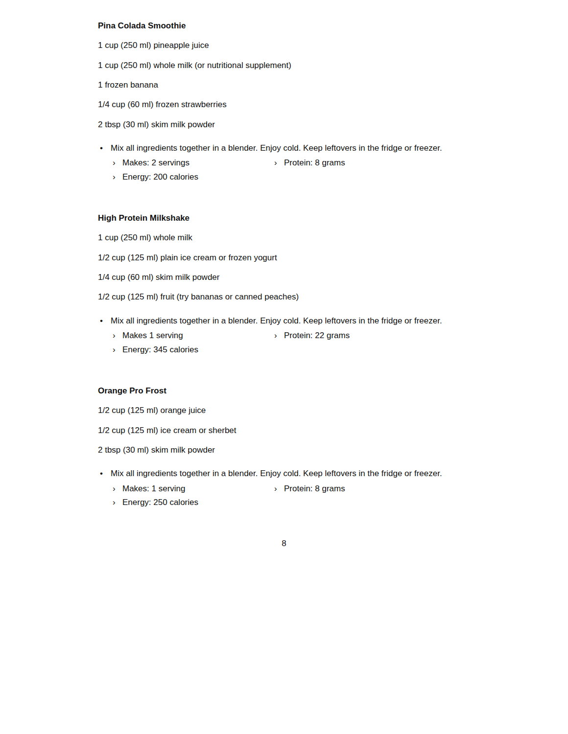Pina Colada Smoothie
1 cup (250 ml) pineapple juice
1 cup (250 ml) whole milk (or nutritional supplement)
1 frozen banana
1/4 cup (60 ml) frozen strawberries
2 tbsp (30 ml) skim milk powder
Mix all ingredients together in a blender. Enjoy cold. Keep leftovers in the fridge or freezer.
Makes: 2 servings
Protein: 8 grams
Energy: 200 calories
High Protein Milkshake
1 cup (250 ml) whole milk
1/2 cup (125 ml) plain ice cream or frozen yogurt
1/4 cup (60 ml) skim milk powder
1/2 cup (125 ml) fruit (try bananas or canned peaches)
Mix all ingredients together in a blender. Enjoy cold. Keep leftovers in the fridge or freezer.
Makes 1 serving
Protein: 22 grams
Energy: 345 calories
Orange Pro Frost
1/2 cup (125 ml) orange juice
1/2 cup (125 ml) ice cream or sherbet
2 tbsp (30 ml) skim milk powder
Mix all ingredients together in a blender. Enjoy cold. Keep leftovers in the fridge or freezer.
Makes: 1 serving
Protein: 8 grams
Energy: 250 calories
8